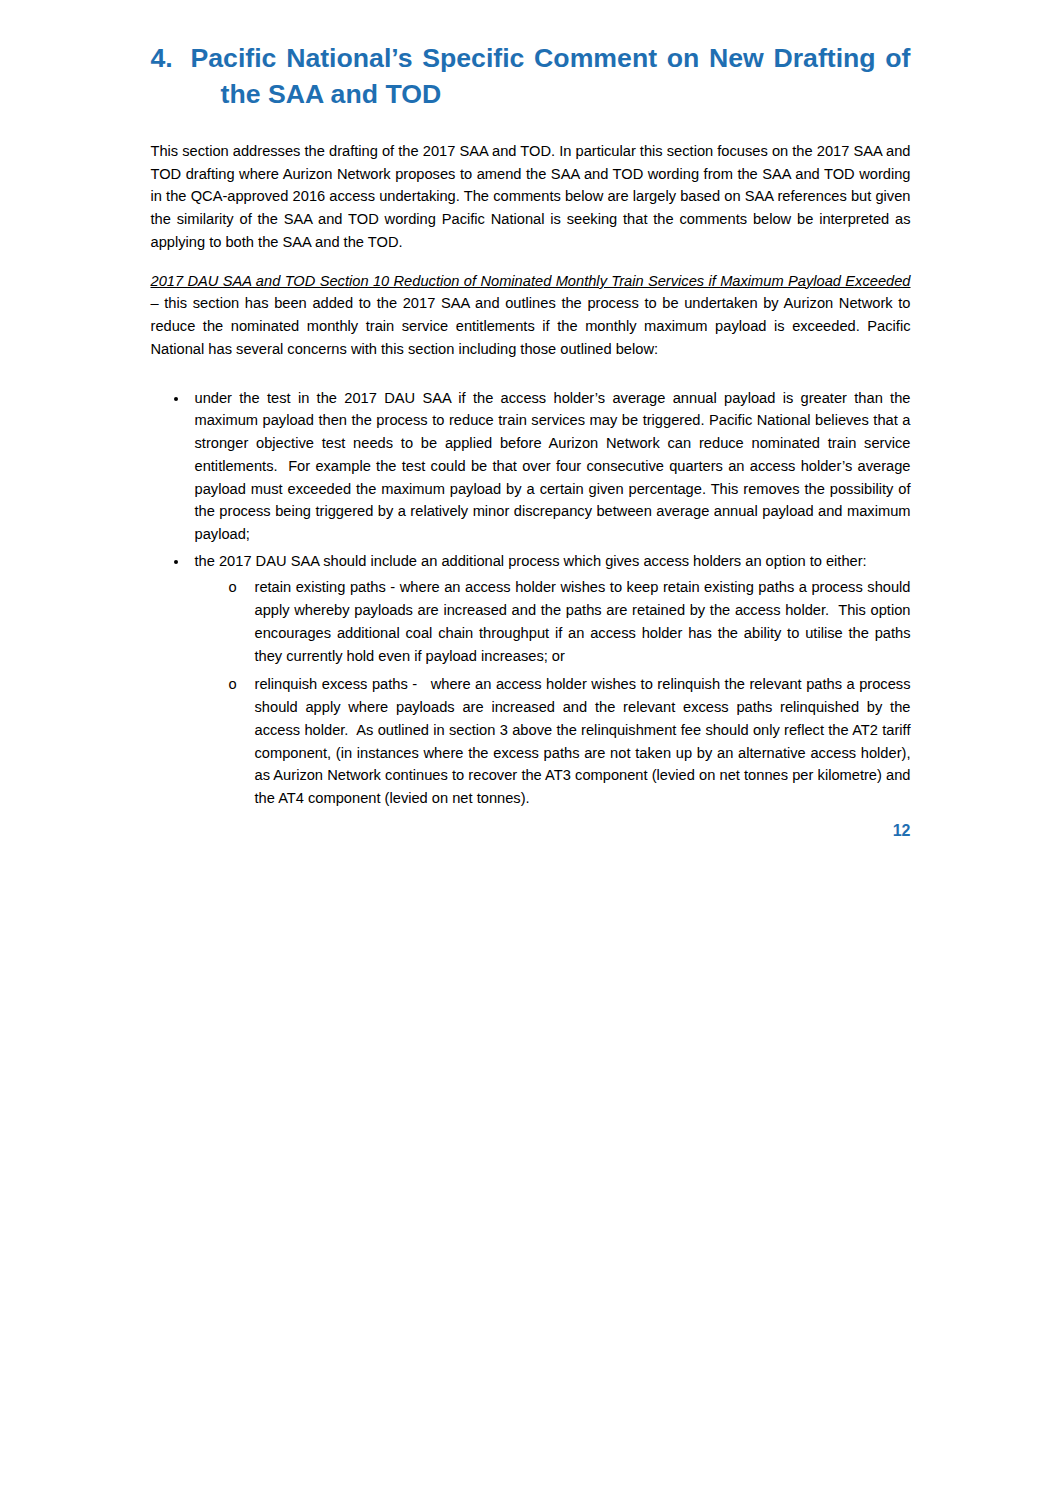4. Pacific National’s Specific Comment on New Drafting of the SAA and TOD
This section addresses the drafting of the 2017 SAA and TOD. In particular this section focuses on the 2017 SAA and TOD drafting where Aurizon Network proposes to amend the SAA and TOD wording from the SAA and TOD wording in the QCA-approved 2016 access undertaking. The comments below are largely based on SAA references but given the similarity of the SAA and TOD wording Pacific National is seeking that the comments below be interpreted as applying to both the SAA and the TOD.
2017 DAU SAA and TOD Section 10 Reduction of Nominated Monthly Train Services if Maximum Payload Exceeded – this section has been added to the 2017 SAA and outlines the process to be undertaken by Aurizon Network to reduce the nominated monthly train service entitlements if the monthly maximum payload is exceeded. Pacific National has several concerns with this section including those outlined below:
under the test in the 2017 DAU SAA if the access holder’s average annual payload is greater than the maximum payload then the process to reduce train services may be triggered. Pacific National believes that a stronger objective test needs to be applied before Aurizon Network can reduce nominated train service entitlements. For example the test could be that over four consecutive quarters an access holder’s average payload must exceeded the maximum payload by a certain given percentage. This removes the possibility of the process being triggered by a relatively minor discrepancy between average annual payload and maximum payload;
the 2017 DAU SAA should include an additional process which gives access holders an option to either:
retain existing paths - where an access holder wishes to keep retain existing paths a process should apply whereby payloads are increased and the paths are retained by the access holder. This option encourages additional coal chain throughput if an access holder has the ability to utilise the paths they currently hold even if payload increases; or
relinquish excess paths - where an access holder wishes to relinquish the relevant paths a process should apply where payloads are increased and the relevant excess paths relinquished by the access holder. As outlined in section 3 above the relinquishment fee should only reflect the AT2 tariff component, (in instances where the excess paths are not taken up by an alternative access holder), as Aurizon Network continues to recover the AT3 component (levied on net tonnes per kilometre) and the AT4 component (levied on net tonnes).
12